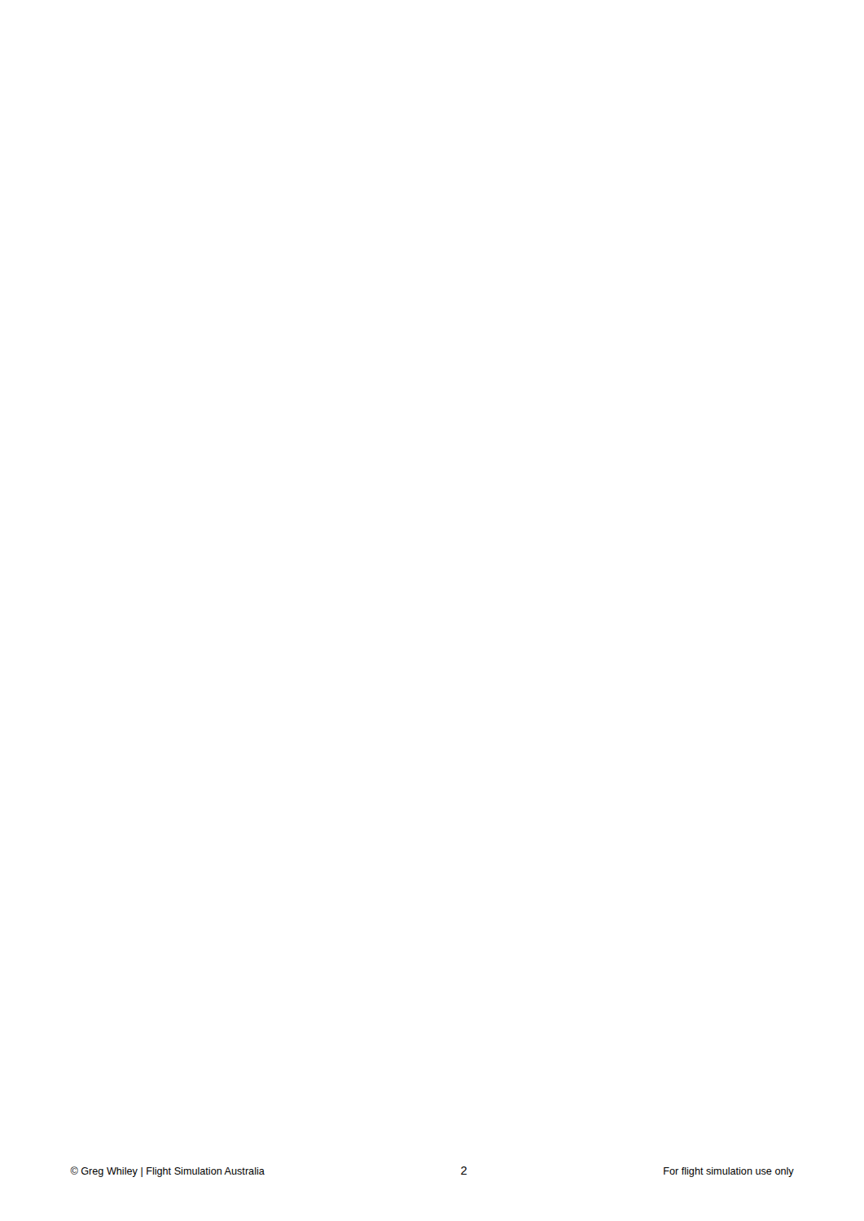© Greg Whiley | Flight Simulation Australia
2
For flight simulation use only